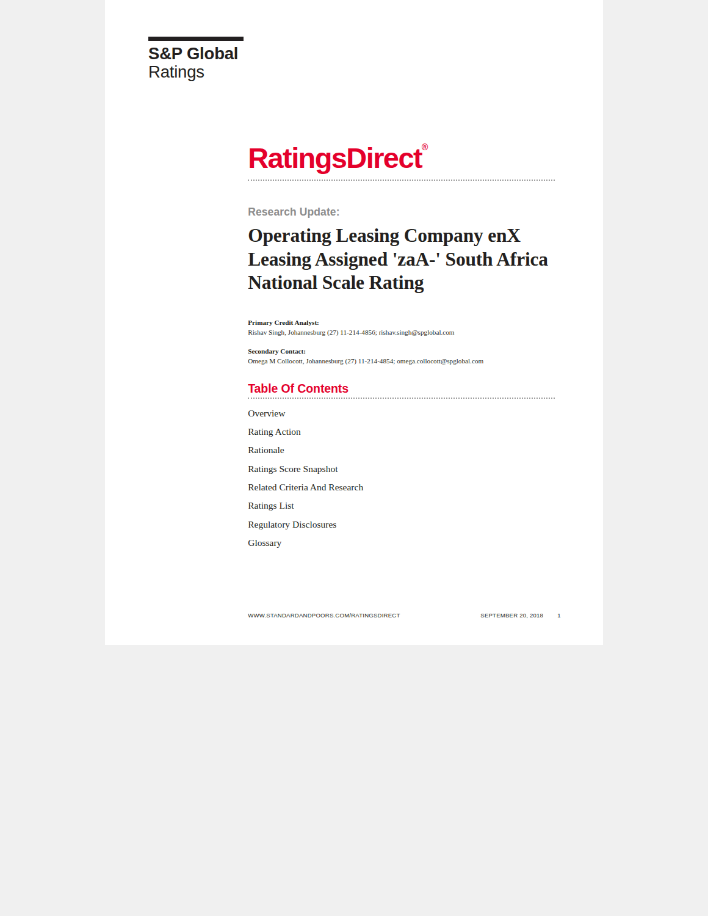S&P Global
Ratings
RatingsDirect®
Research Update:
Operating Leasing Company enX
Leasing Assigned 'zaA-' South Africa
National Scale Rating
Primary Credit Analyst:
Rishav Singh, Johannesburg (27) 11-214-4856; rishav.singh@spglobal.com
Secondary Contact:
Omega M Collocott, Johannesburg (27) 11-214-4854; omega.collocott@spglobal.com
Table Of Contents
Overview
Rating Action
Rationale
Ratings Score Snapshot
Related Criteria And Research
Ratings List
Regulatory Disclosures
Glossary
www.standardandpoors.com/ratingsdirect September 20, 2018 1